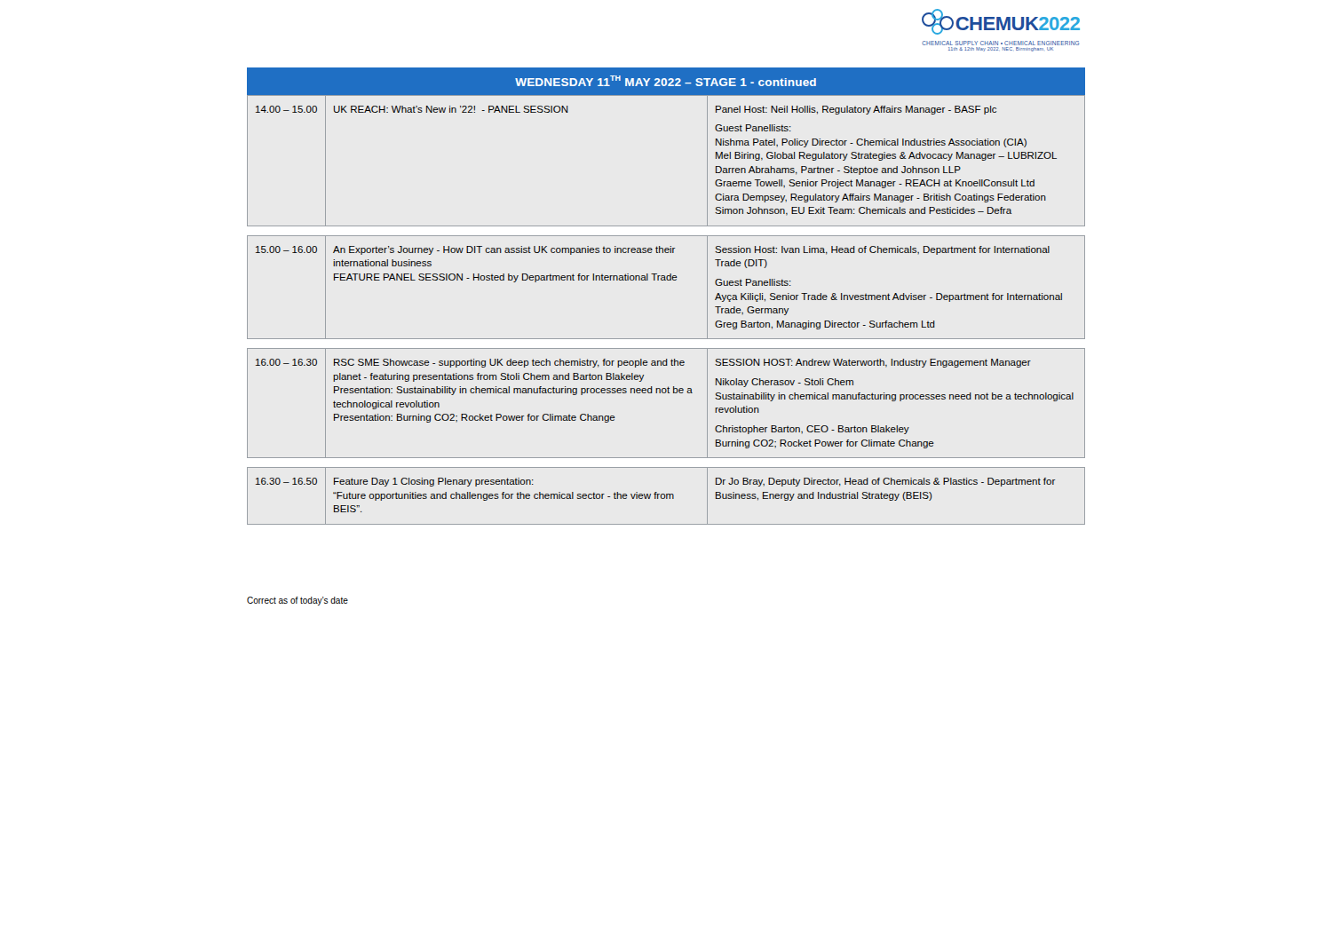CHEMUK2022
Chemical Supply Chain • Chemical Engineering
11th & 12th May 2022, NEC, Birmingham, UK
WEDNESDAY 11 TH MAY 2022 – STAGE 1 - continued
| 14.00 – 15.00 | UK REACH: What’s New in ’22! - PANEL SESSION | Panel Host: Neil Hollis, Regulatory Affairs Manager - BASF plc Guest Panellists: Nishma Patel, Policy Director - Chemical Industries Association (CIA) Mel Biring, Global Regulatory Strategies & Advocacy Manager – LUBRIZOL Darren Abrahams, Partner - Steptoe and Johnson LLP Graeme Towell, Senior Project Manager - REACH at KnoellConsult Ltd Ciara Dempsey, Regulatory Affairs Manager - British Coatings Federation Simon Johnson, EU Exit Team: Chemicals and Pesticides – Defra |
| 15.00 – 16.00 | An Exporter’s Journey - How DIT can assist UK companies to increase their international business FEATURE PANEL SESSION - Hosted by Department for International Trade | Session Host: Ivan Lima, Head of Chemicals, Department for International Trade (DIT) Guest Panellists: Ayça Kiliçli, Senior Trade & Investment Adviser - Department for International Trade, Germany Greg Barton, Managing Director - Surfachem Ltd |
| 16.00 – 16.30 | RSC SME Showcase - supporting UK deep tech chemistry, for people and the planet - featuring presentations from Stoli Chem and Barton Blakeley Presentation: Sustainability in chemical manufacturing processes need not be a technological revolution Presentation: Burning CO2; Rocket Power for Climate Change | SESSION HOST: Andrew Waterworth, Industry Engagement Manager Nikolay Cherasov - Stoli Chem Sustainability in chemical manufacturing processes need not be a technological revolution Christopher Barton, CEO - Barton Blakeley Burning CO2; Rocket Power for Climate Change |
| 16.30 – 16.50 | Feature Day 1 Closing Plenary presentation: “Future opportunities and challenges for the chemical sector - the view from BEIS”. | Dr Jo Bray, Deputy Director, Head of Chemicals & Plastics - Department for Business, Energy and Industrial Strategy (BEIS) |
Correct as of today’s date